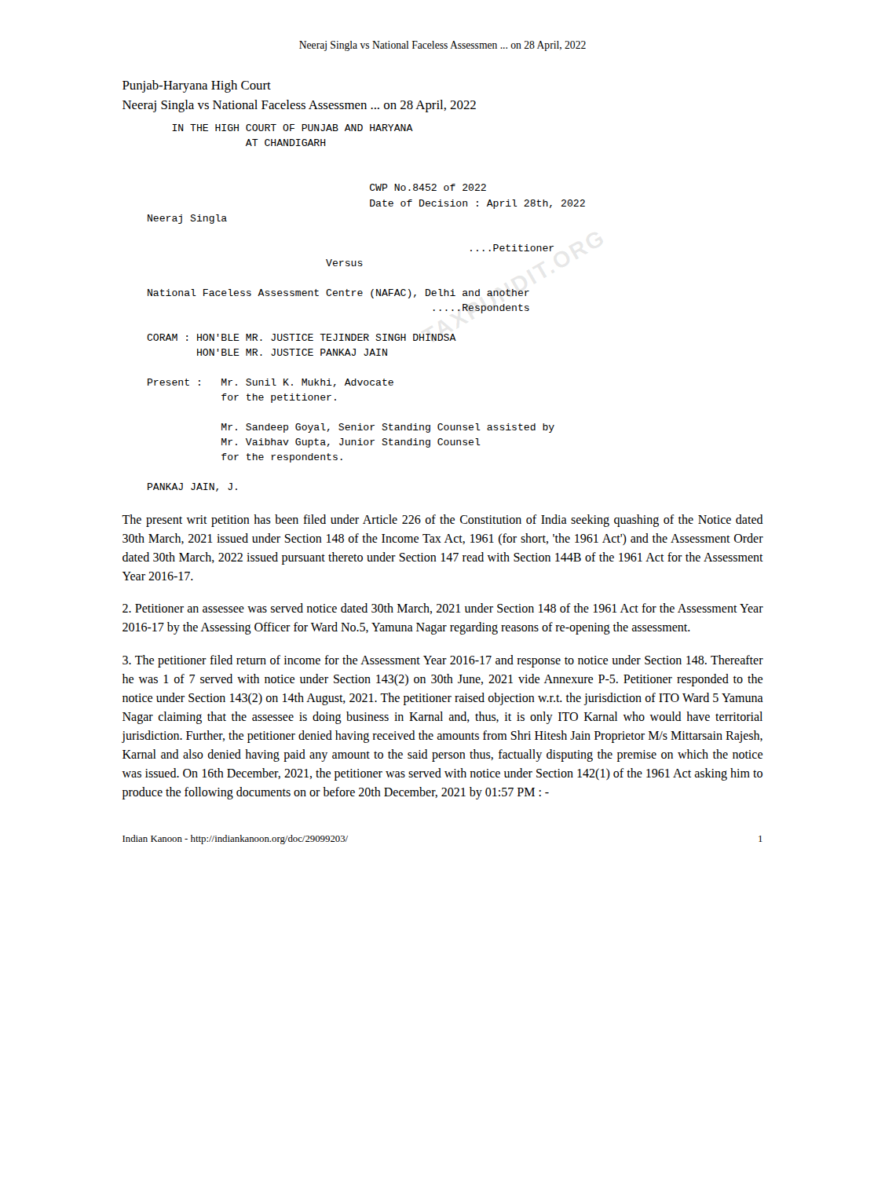Neeraj Singla vs National Faceless Assessmen ... on 28 April, 2022
Punjab-Haryana High Court
Neeraj Singla vs National Faceless Assessmen ... on 28 April, 2022
TAXPUNDIT.ORG        IN THE HIGH COURT OF PUNJAB AND HARYANA
                    AT CHANDIGARH


                                        CWP No.8452 of 2022
                                        Date of Decision : April 28th, 2022
    Neeraj Singla

                                                        ....Petitioner
                                 Versus

    National Faceless Assessment Centre (NAFAC), Delhi and another
                                                  .....Respondents

    CORAM : HON'BLE MR. JUSTICE TEJINDER SINGH DHINDSA
            HON'BLE MR. JUSTICE PANKAJ JAIN

    Present :   Mr. Sunil K. Mukhi, Advocate
                for the petitioner.

                Mr. Sandeep Goyal, Senior Standing Counsel assisted by
                Mr. Vaibhav Gupta, Junior Standing Counsel
                for the respondents.

    PANKAJ JAIN, J.
The present writ petition has been filed under Article 226 of the Constitution of India seeking quashing of the Notice dated 30th March, 2021 issued under Section 148 of the Income Tax Act, 1961 (for short, 'the 1961 Act') and the Assessment Order dated 30th March, 2022 issued pursuant thereto under Section 147 read with Section 144B of the 1961 Act for the Assessment Year 2016-17.
2. Petitioner an assessee was served notice dated 30th March, 2021 under Section 148 of the 1961 Act for the Assessment Year 2016-17 by the Assessing Officer for Ward No.5, Yamuna Nagar regarding reasons of re-opening the assessment.
3. The petitioner filed return of income for the Assessment Year 2016-17 and response to notice under Section 148. Thereafter he was 1 of 7 served with notice under Section 143(2) on 30th June, 2021 vide Annexure P-5. Petitioner responded to the notice under Section 143(2) on 14th August, 2021. The petitioner raised objection w.r.t. the jurisdiction of ITO Ward 5 Yamuna Nagar claiming that the assessee is doing business in Karnal and, thus, it is only ITO Karnal who would have territorial jurisdiction. Further, the petitioner denied having received the amounts from Shri Hitesh Jain Proprietor M/s Mittarsain Rajesh, Karnal and also denied having paid any amount to the said person thus, factually disputing the premise on which the notice was issued. On 16th December, 2021, the petitioner was served with notice under Section 142(1) of the 1961 Act asking him to produce the following documents on or before 20th December, 2021 by 01:57 PM : -
Indian Kanoon - http://indiankanoon.org/doc/29099203/ 1